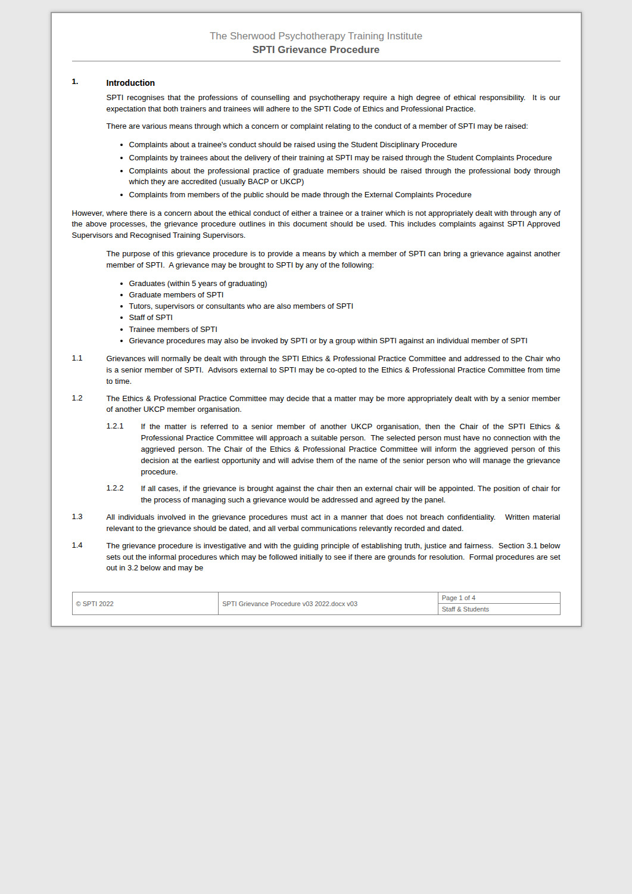The Sherwood Psychotherapy Training Institute
SPTI Grievance Procedure
1.
Introduction
SPTI recognises that the professions of counselling and psychotherapy require a high degree of ethical responsibility. It is our expectation that both trainers and trainees will adhere to the SPTI Code of Ethics and Professional Practice.
There are various means through which a concern or complaint relating to the conduct of a member of SPTI may be raised:
Complaints about a trainee's conduct should be raised using the Student Disciplinary Procedure
Complaints by trainees about the delivery of their training at SPTI may be raised through the Student Complaints Procedure
Complaints about the professional practice of graduate members should be raised through the professional body through which they are accredited (usually BACP or UKCP)
Complaints from members of the public should be made through the External Complaints Procedure
However, where there is a concern about the ethical conduct of either a trainee or a trainer which is not appropriately dealt with through any of the above processes, the grievance procedure outlines in this document should be used. This includes complaints against SPTI Approved Supervisors and Recognised Training Supervisors.
The purpose of this grievance procedure is to provide a means by which a member of SPTI can bring a grievance against another member of SPTI. A grievance may be brought to SPTI by any of the following:
Graduates (within 5 years of graduating)
Graduate members of SPTI
Tutors, supervisors or consultants who are also members of SPTI
Staff of SPTI
Trainee members of SPTI
Grievance procedures may also be invoked by SPTI or by a group within SPTI against an individual member of SPTI
1.1
Grievances will normally be dealt with through the SPTI Ethics & Professional Practice Committee and addressed to the Chair who is a senior member of SPTI. Advisors external to SPTI may be co-opted to the Ethics & Professional Practice Committee from time to time.
1.2
The Ethics & Professional Practice Committee may decide that a matter may be more appropriately dealt with by a senior member of another UKCP member organisation.
1.2.1
If the matter is referred to a senior member of another UKCP organisation, then the Chair of the SPTI Ethics & Professional Practice Committee will approach a suitable person. The selected person must have no connection with the aggrieved person. The Chair of the Ethics & Professional Practice Committee will inform the aggrieved person of this decision at the earliest opportunity and will advise them of the name of the senior person who will manage the grievance procedure.
1.2.2
If all cases, if the grievance is brought against the chair then an external chair will be appointed. The position of chair for the process of managing such a grievance would be addressed and agreed by the panel.
1.3
All individuals involved in the grievance procedures must act in a manner that does not breach confidentiality. Written material relevant to the grievance should be dated, and all verbal communications relevantly recorded and dated.
1.4
The grievance procedure is investigative and with the guiding principle of establishing truth, justice and fairness. Section 3.1 below sets out the informal procedures which may be followed initially to see if there are grounds for resolution. Formal procedures are set out in 3.2 below and may be
| © SPTI 2022 | SPTI Grievance Procedure v03 2022.docx v03 | Page 1 of 4 Staff & Students |